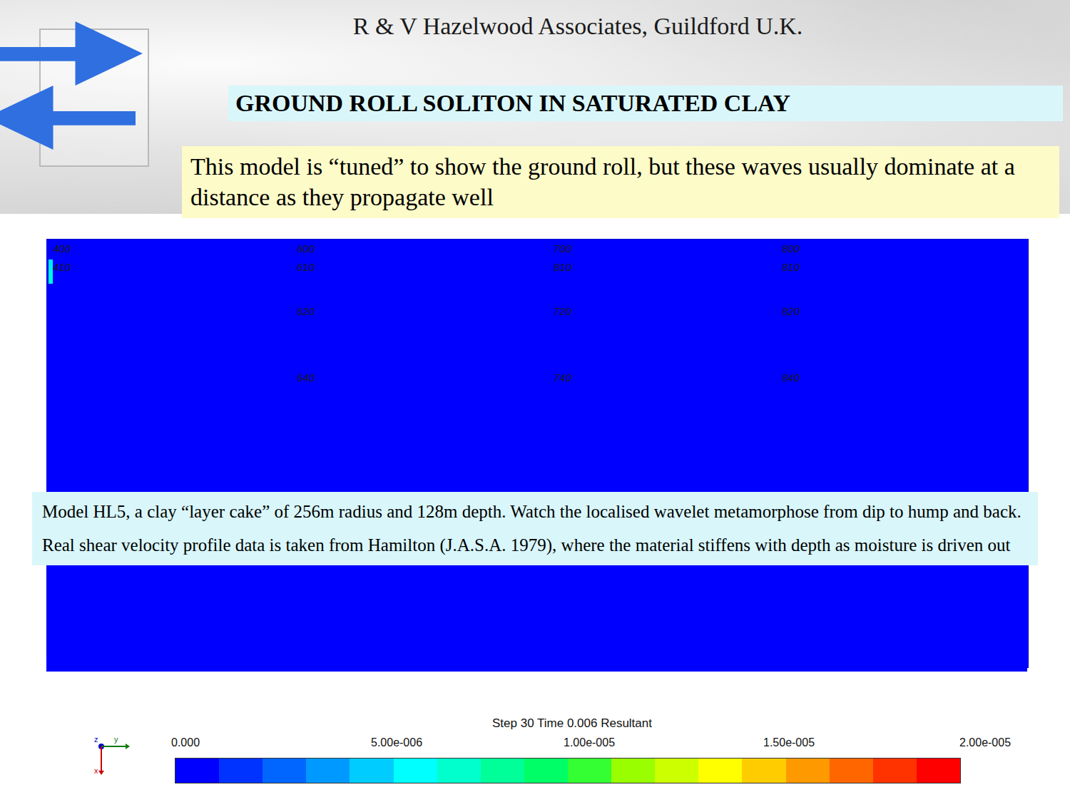R & V Hazelwood Associates, Guildford U.K.
GROUND ROLL SOLITON IN SATURATED CLAY
This model is “tuned” to show the ground roll, but these waves usually dominate at a distance as they propagate well
400 600 700 800 410 610 810 810 620 720 820 640 740 840
Model HL5, a clay “layer cake” of 256m radius and 128m depth. Watch the localised wavelet metamorphose from dip to hump and back.
Real shear velocity profile data is taken from Hamilton (J.A.S.A. 1979), where the material stiffens with depth as moisture is driven out
Step 30 Time 0.006 Resultant
z y x
0.000 5.00e-006 1.00e-005 1.50e-005 2.00e-005